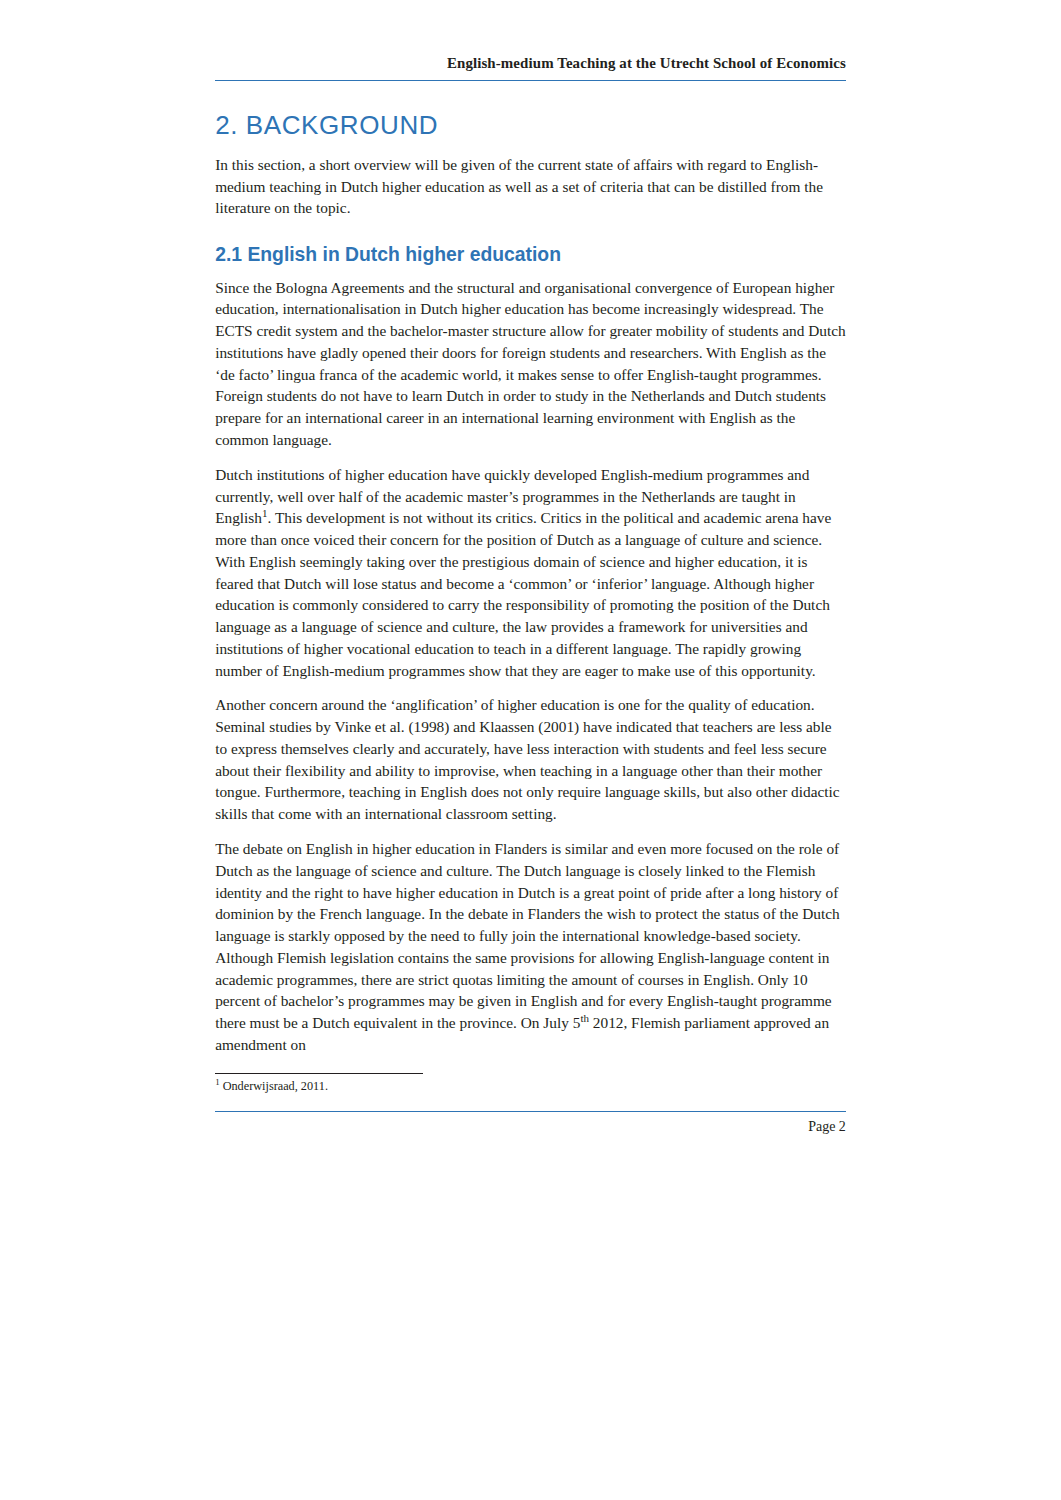English-medium Teaching at the Utrecht School of Economics
2. BACKGROUND
In this section, a short overview will be given of the current state of affairs with regard to English-medium teaching in Dutch higher education as well as a set of criteria that can be distilled from the literature on the topic.
2.1 English in Dutch higher education
Since the Bologna Agreements and the structural and organisational convergence of European higher education, internationalisation in Dutch higher education has become increasingly widespread. The ECTS credit system and the bachelor-master structure allow for greater mobility of students and Dutch institutions have gladly opened their doors for foreign students and researchers. With English as the ‘de facto’ lingua franca of the academic world, it makes sense to offer English-taught programmes. Foreign students do not have to learn Dutch in order to study in the Netherlands and Dutch students prepare for an international career in an international learning environment with English as the common language.
Dutch institutions of higher education have quickly developed English-medium programmes and currently, well over half of the academic master’s programmes in the Netherlands are taught in English1. This development is not without its critics. Critics in the political and academic arena have more than once voiced their concern for the position of Dutch as a language of culture and science. With English seemingly taking over the prestigious domain of science and higher education, it is feared that Dutch will lose status and become a ‘common’ or ‘inferior’ language. Although higher education is commonly considered to carry the responsibility of promoting the position of the Dutch language as a language of science and culture, the law provides a framework for universities and institutions of higher vocational education to teach in a different language. The rapidly growing number of English-medium programmes show that they are eager to make use of this opportunity.
Another concern around the ‘anglification’ of higher education is one for the quality of education. Seminal studies by Vinke et al. (1998) and Klaassen (2001) have indicated that teachers are less able to express themselves clearly and accurately, have less interaction with students and feel less secure about their flexibility and ability to improvise, when teaching in a language other than their mother tongue. Furthermore, teaching in English does not only require language skills, but also other didactic skills that come with an international classroom setting.
The debate on English in higher education in Flanders is similar and even more focused on the role of Dutch as the language of science and culture. The Dutch language is closely linked to the Flemish identity and the right to have higher education in Dutch is a great point of pride after a long history of dominion by the French language. In the debate in Flanders the wish to protect the status of the Dutch language is starkly opposed by the need to fully join the international knowledge-based society. Although Flemish legislation contains the same provisions for allowing English-language content in academic programmes, there are strict quotas limiting the amount of courses in English. Only 10 percent of bachelor’s programmes may be given in English and for every English-taught programme there must be a Dutch equivalent in the province. On July 5th 2012, Flemish parliament approved an amendment on
1 Onderwijsraad, 2011.
Page 2